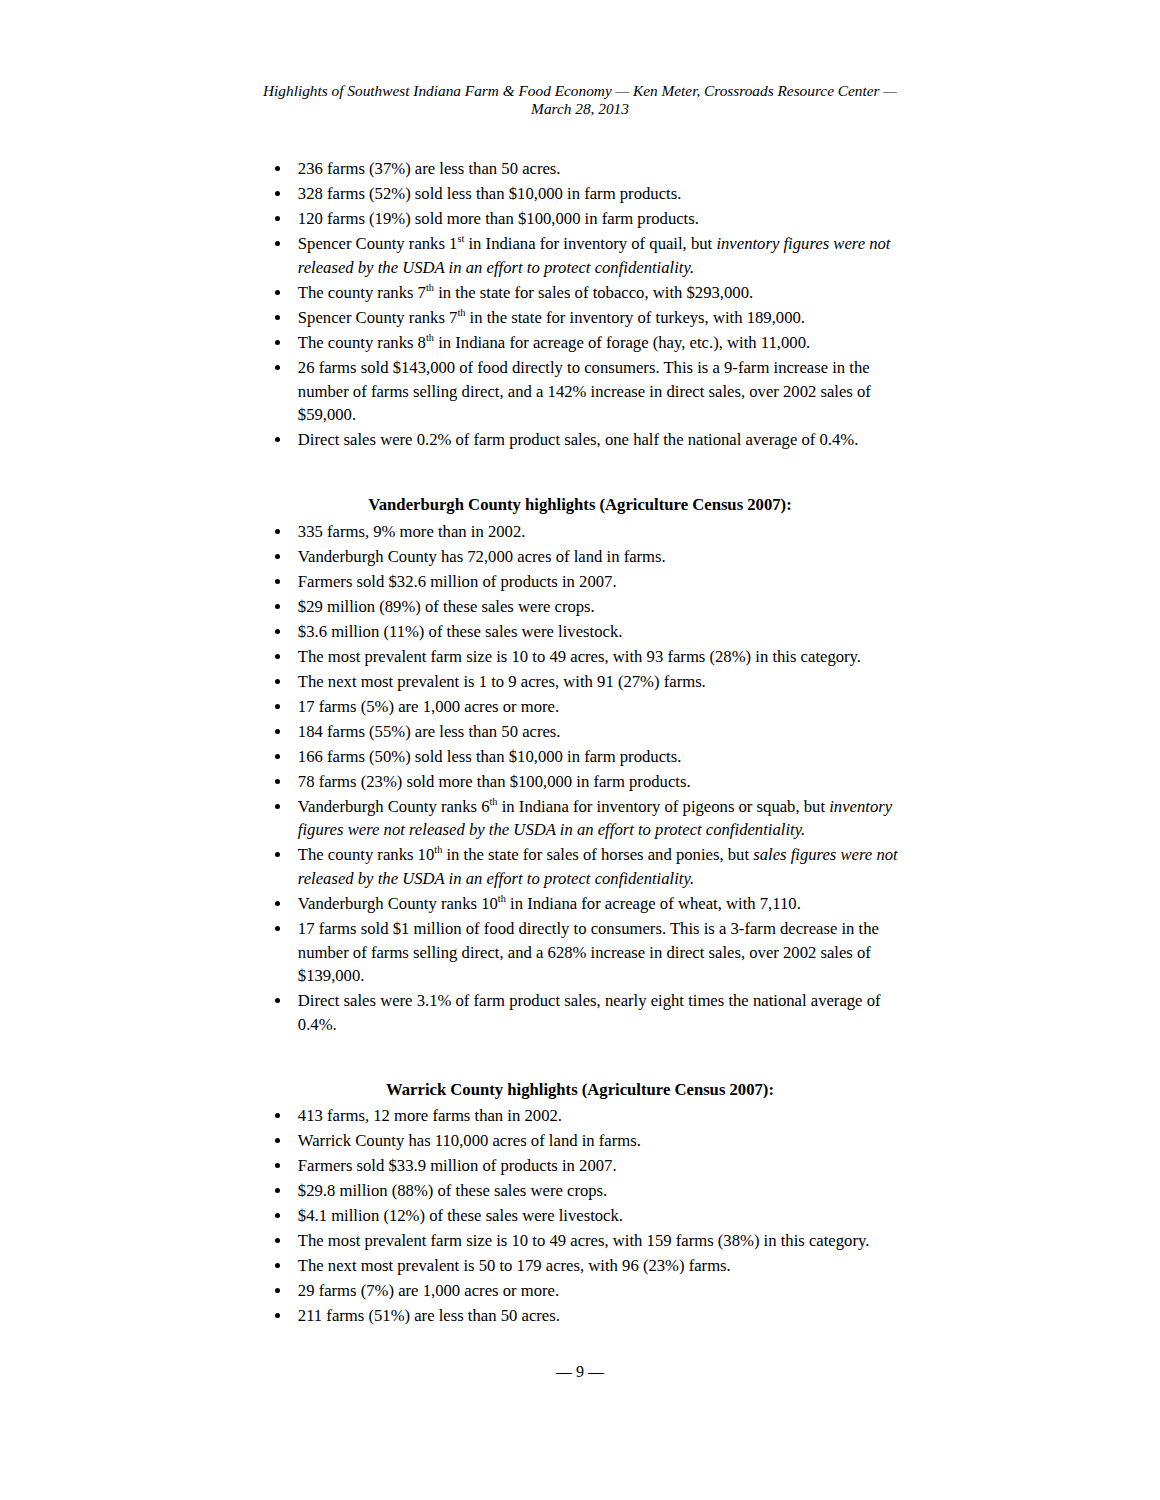Highlights of Southwest Indiana Farm & Food Economy — Ken Meter, Crossroads Resource Center — March 28, 2013
236 farms (37%) are less than 50 acres.
328 farms (52%) sold less than $10,000 in farm products.
120 farms (19%) sold more than $100,000 in farm products.
Spencer County ranks 1st in Indiana for inventory of quail, but inventory figures were not released by the USDA in an effort to protect confidentiality.
The county ranks 7th in the state for sales of tobacco, with $293,000.
Spencer County ranks 7th in the state for inventory of turkeys, with 189,000.
The county ranks 8th in Indiana for acreage of forage (hay, etc.), with 11,000.
26 farms sold $143,000 of food directly to consumers. This is a 9-farm increase in the number of farms selling direct, and a 142% increase in direct sales, over 2002 sales of $59,000.
Direct sales were 0.2% of farm product sales, one half the national average of 0.4%.
Vanderburgh County highlights (Agriculture Census 2007):
335 farms, 9% more than in 2002.
Vanderburgh County has 72,000 acres of land in farms.
Farmers sold $32.6 million of products in 2007.
$29 million (89%) of these sales were crops.
$3.6 million (11%) of these sales were livestock.
The most prevalent farm size is 10 to 49 acres, with 93 farms (28%) in this category.
The next most prevalent is 1 to 9 acres, with 91 (27%) farms.
17 farms (5%) are 1,000 acres or more.
184 farms (55%) are less than 50 acres.
166 farms (50%) sold less than $10,000 in farm products.
78 farms (23%) sold more than $100,000 in farm products.
Vanderburgh County ranks 6th in Indiana for inventory of pigeons or squab, but inventory figures were not released by the USDA in an effort to protect confidentiality.
The county ranks 10th in the state for sales of horses and ponies, but sales figures were not released by the USDA in an effort to protect confidentiality.
Vanderburgh County ranks 10th in Indiana for acreage of wheat, with 7,110.
17 farms sold $1 million of food directly to consumers. This is a 3-farm decrease in the number of farms selling direct, and a 628% increase in direct sales, over 2002 sales of $139,000.
Direct sales were 3.1% of farm product sales, nearly eight times the national average of 0.4%.
Warrick County highlights (Agriculture Census 2007):
413 farms, 12 more farms than in 2002.
Warrick County has 110,000 acres of land in farms.
Farmers sold $33.9 million of products in 2007.
$29.8 million (88%) of these sales were crops.
$4.1 million (12%) of these sales were livestock.
The most prevalent farm size is 10 to 49 acres, with 159 farms (38%) in this category.
The next most prevalent is 50 to 179 acres, with 96 (23%) farms.
29 farms (7%) are 1,000 acres or more.
211 farms (51%) are less than 50 acres.
— 9 —